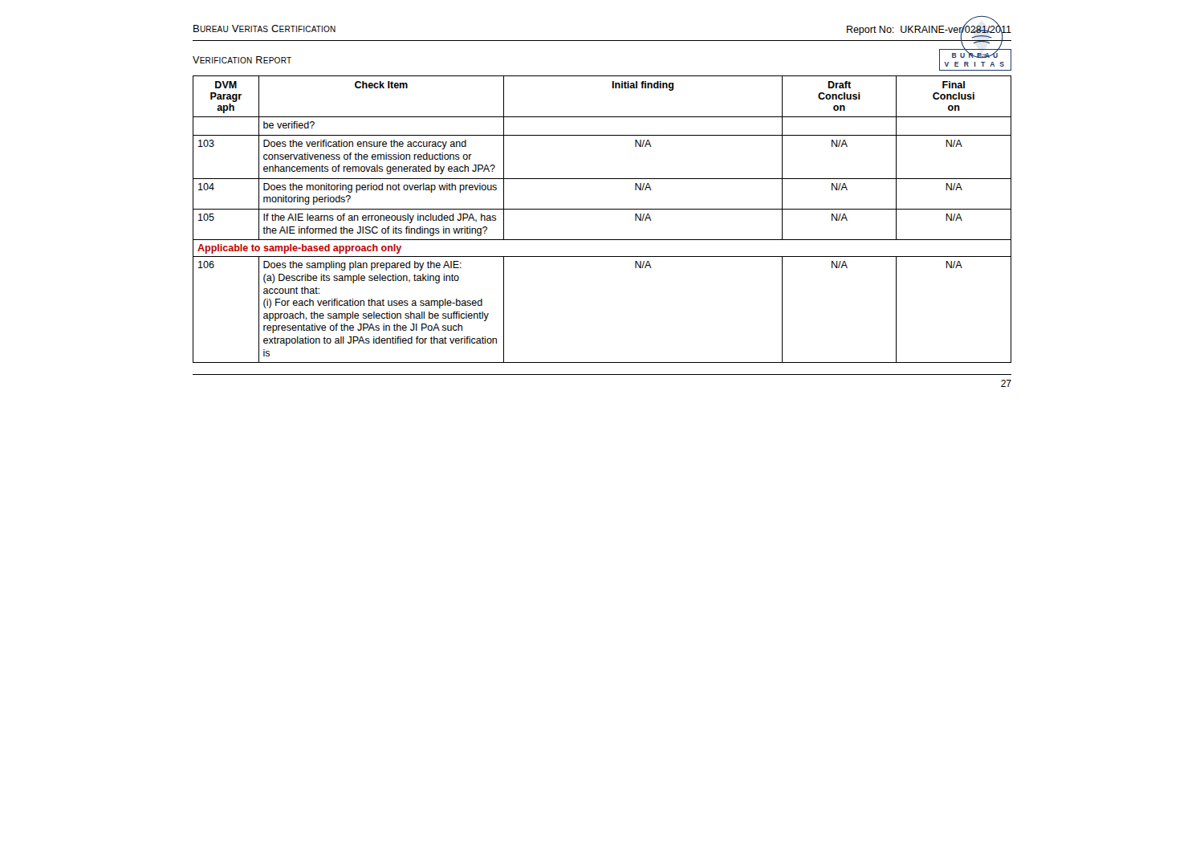BUREAU VERITAS CERTIFICATION
Report No: UKRAINE-ver/0281/2011
1828
VERIFICATION REPORT
B U R E A U
V E R I T A S
| DVM Paragr aph | Check Item | Initial finding | Draft Conclusi on | Final Conclusi on |
| --- | --- | --- | --- | --- |
| | be verified? | | | |
| 103 | Does the verification ensure the accuracy and conservativeness of the emission reductions or enhancements of removals generated by each JPA? | N/A | N/A | N/A |
| 104 | Does the monitoring period not overlap with previous monitoring periods? | N/A | N/A | N/A |
| 105 | If the AIE learns of an erroneously included JPA, has the AIE informed the JISC of its findings in writing? | N/A | N/A | N/A |
| Applicable to sample-based approach only |
| 106 | Does the sampling plan prepared by the AIE: (a) Describe its sample selection, taking into account that: (i) For each verification that uses a sample-based approach, the sample selection shall be sufficiently representative of the JPAs in the JI PoA such extrapolation to all JPAs identified for that verification is | N/A | N/A | N/A |
27